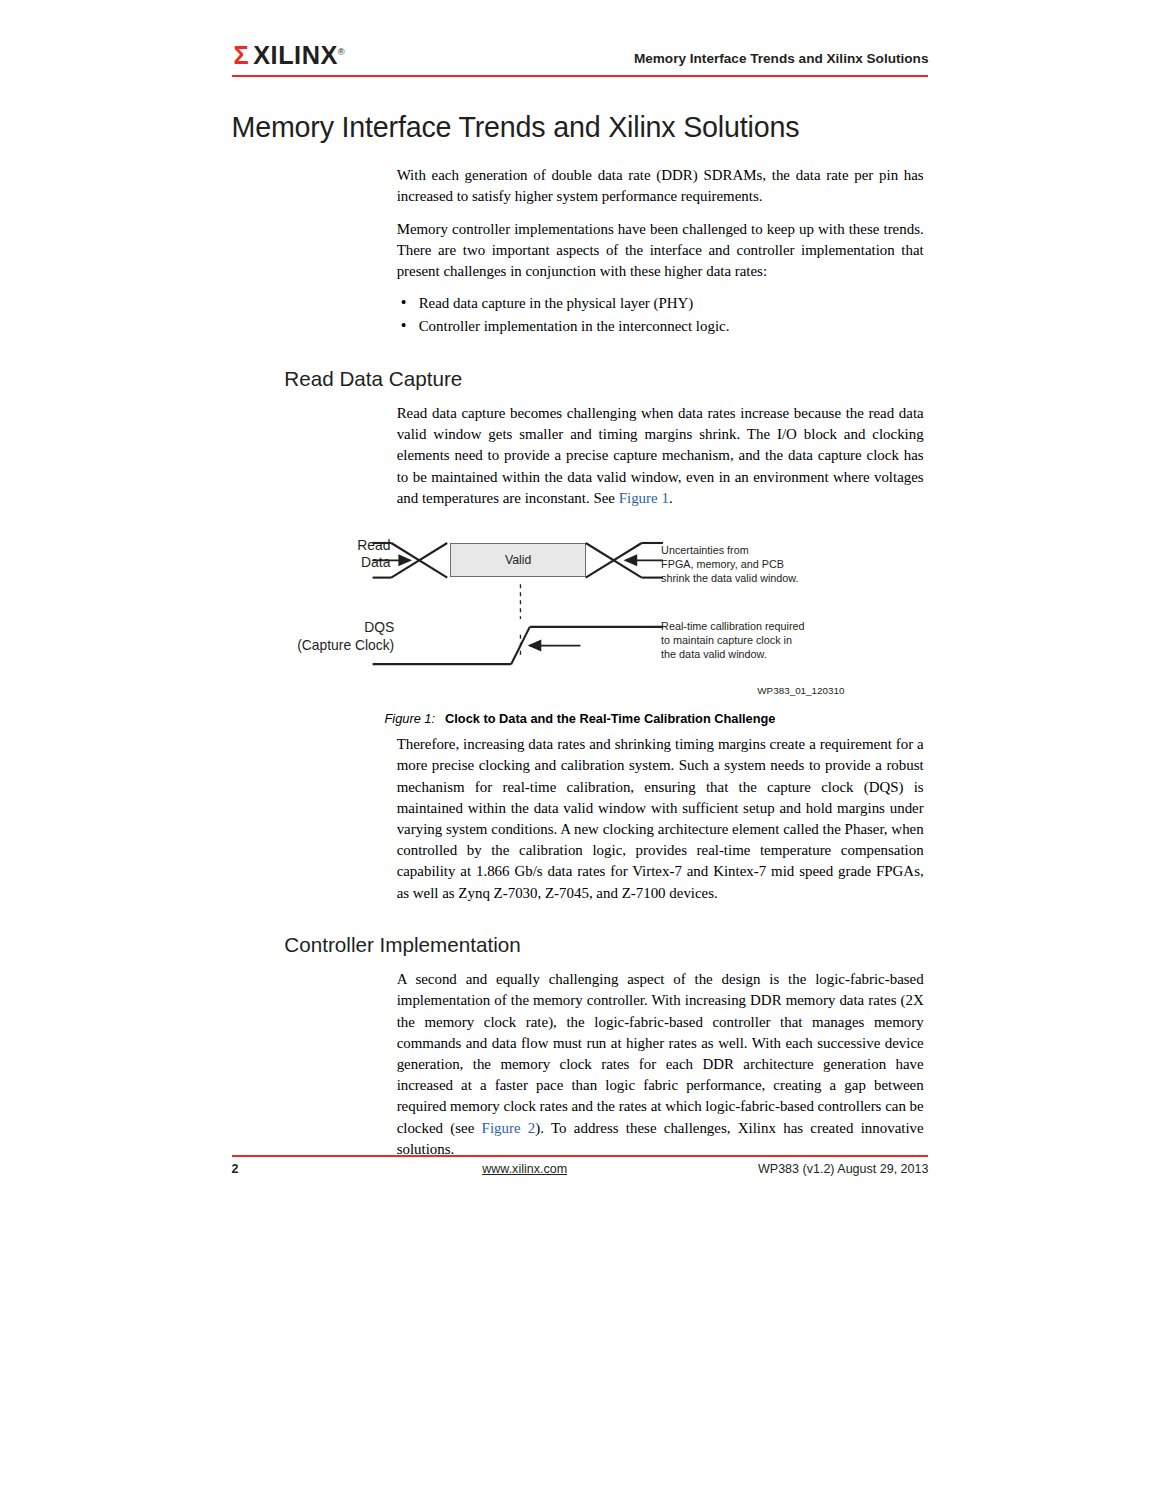ΣXILINX®
Memory Interface Trends and Xilinx Solutions
Memory Interface Trends and Xilinx Solutions
With each generation of double data rate (DDR) SDRAMs, the data rate per pin has increased to satisfy higher system performance requirements.
Memory controller implementations have been challenged to keep up with these trends. There are two important aspects of the interface and controller implementation that present challenges in conjunction with these higher data rates:
Read data capture in the physical layer (PHY)
Controller implementation in the interconnect logic.
Read Data Capture
Read data capture becomes challenging when data rates increase because the read data valid window gets smaller and timing margins shrink. The I/O block and clocking elements need to provide a precise capture mechanism, and the data capture clock has to be maintained within the data valid window, even in an environment where voltages and temperatures are inconstant. See Figure 1.
Read
Data
DQS
(Capture Clock)
Valid
Uncertainties from
FPGA, memory, and PCB
shrink the data valid window.
Real-time callibration required
to maintain capture clock in
the data valid window.
WP383_01_120310
Figure 1: Clock to Data and the Real-Time Calibration Challenge
Therefore, increasing data rates and shrinking timing margins create a requirement for a more precise clocking and calibration system. Such a system needs to provide a robust mechanism for real-time calibration, ensuring that the capture clock (DQS) is maintained within the data valid window with sufficient setup and hold margins under varying system conditions. A new clocking architecture element called the Phaser, when controlled by the calibration logic, provides real-time temperature compensation capability at 1.866 Gb/s data rates for Virtex-7 and Kintex-7 mid speed grade FPGAs, as well as Zynq Z-7030, Z-7045, and Z-7100 devices.
Controller Implementation
A second and equally challenging aspect of the design is the logic-fabric-based implementation of the memory controller. With increasing DDR memory data rates (2X the memory clock rate), the logic-fabric-based controller that manages memory commands and data flow must run at higher rates as well. With each successive device generation, the memory clock rates for each DDR architecture generation have increased at a faster pace than logic fabric performance, creating a gap between required memory clock rates and the rates at which logic-fabric-based controllers can be clocked (see Figure 2). To address these challenges, Xilinx has created innovative solutions.
2 www.xilinx.com WP383 (v1.2) August 29, 2013